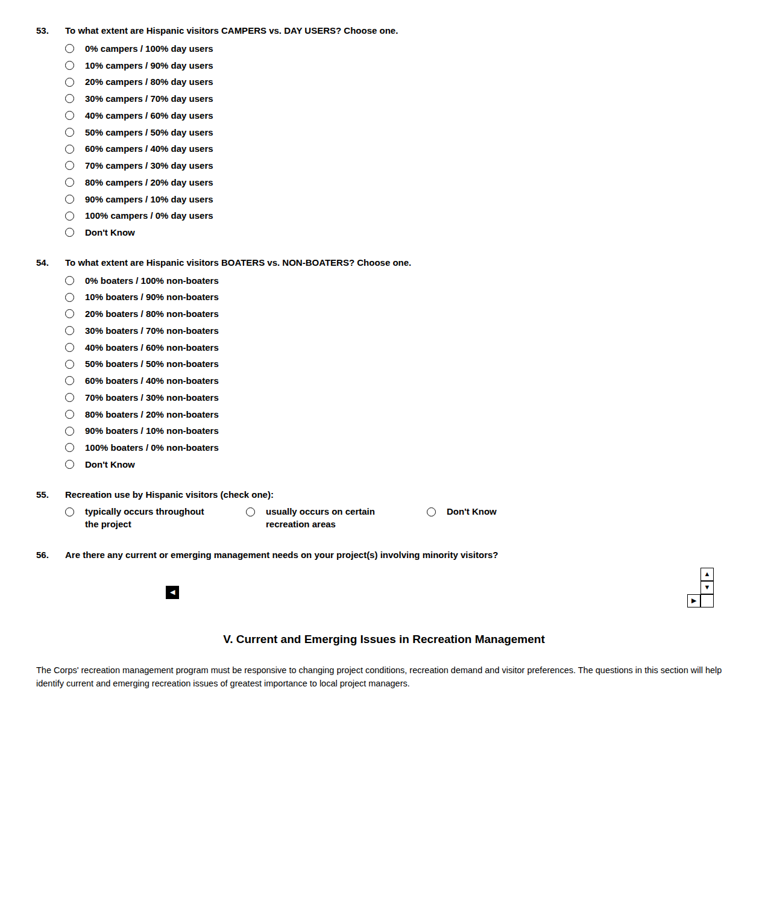53.
To what extent are Hispanic visitors CAMPERS vs. DAY USERS? Choose one.
0% campers / 100% day users
10% campers / 90% day users
20% campers / 80% day users
30% campers / 70% day users
40% campers / 60% day users
50% campers / 50% day users
60% campers / 40% day users
70% campers / 30% day users
80% campers / 20% day users
90% campers / 10% day users
100% campers / 0% day users
Don't Know
54.
To what extent are Hispanic visitors BOATERS vs. NON-BOATERS? Choose one.
0% boaters / 100% non-boaters
10% boaters / 90% non-boaters
20% boaters / 80% non-boaters
30% boaters / 70% non-boaters
40% boaters / 60% non-boaters
50% boaters / 50% non-boaters
60% boaters / 40% non-boaters
70% boaters / 30% non-boaters
80% boaters / 20% non-boaters
90% boaters / 10% non-boaters
100% boaters / 0% non-boaters
Don't Know
55.
Recreation use by Hispanic visitors (check one):
typically occurs throughout
the project
usually occurs on certain
recreation areas
Don't Know
56.
Are there any current or emerging management needs on your project(s) involving minority visitors?
◀
▲
▼
▶
V. Current and Emerging Issues in Recreation Management
The Corps' recreation management program must be responsive to changing project conditions, recreation demand and visitor preferences. The questions in this section will help identify current and emerging recreation issues of greatest importance to local project managers.